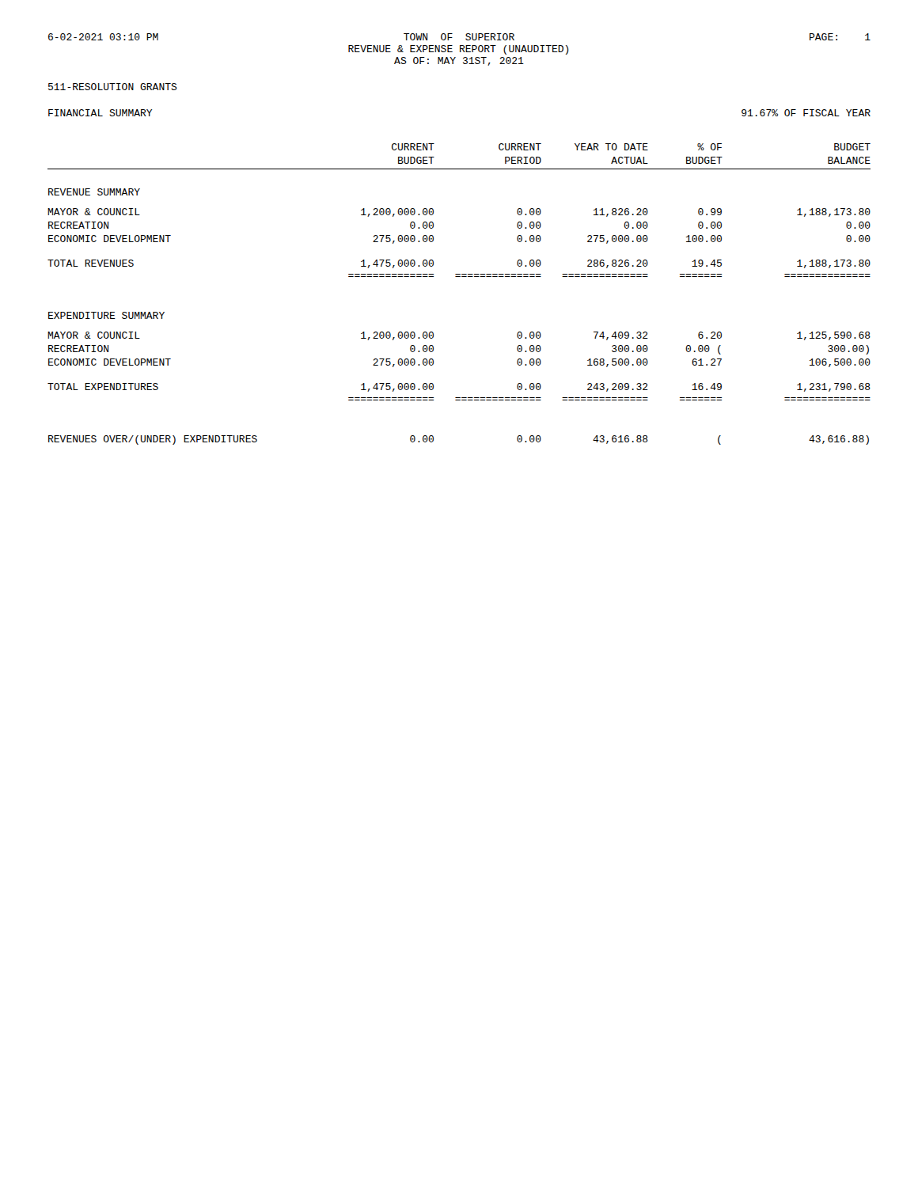6-02-2021 03:10 PM TOWN OF SUPERIOR PAGE: 1
REVENUE & EXPENSE REPORT (UNAUDITED)
AS OF: MAY 31ST, 2021
511-RESOLUTION GRANTS
FINANCIAL SUMMARY 91.67% OF FISCAL YEAR
| | CURRENT | CURRENT | YEAR TO DATE | % OF | BUDGET |
| --- | --- | --- | --- | --- | --- |
| | BUDGET | PERIOD | ACTUAL | BUDGET | BALANCE |
| REVENUE SUMMARY |
| MAYOR & COUNCIL | 1,200,000.00 | 0.00 | 11,826.20 | 0.99 | 1,188,173.80 |
| RECREATION | 0.00 | 0.00 | 0.00 | 0.00 | 0.00 |
| ECONOMIC DEVELOPMENT | 275,000.00 | 0.00 | 275,000.00 | 100.00 | 0.00 |
| TOTAL REVENUES | 1,475,000.00 | 0.00 | 286,826.20 | 19.45 | 1,188,173.80 |
| | ============== | ============== | ============== | ======= | ============== |
| EXPENDITURE SUMMARY |
| MAYOR & COUNCIL | 1,200,000.00 | 0.00 | 74,409.32 | 6.20 | 1,125,590.68 |
| RECREATION | 0.00 | 0.00 | 300.00 | 0.00 ( | 300.00) |
| ECONOMIC DEVELOPMENT | 275,000.00 | 0.00 | 168,500.00 | 61.27 | 106,500.00 |
| TOTAL EXPENDITURES | 1,475,000.00 | 0.00 | 243,209.32 | 16.49 | 1,231,790.68 |
| | ============== | ============== | ============== | ======= | ============== |
| REVENUES OVER/(UNDER) EXPENDITURES | 0.00 | 0.00 | 43,616.88 | ( | 43,616.88) |